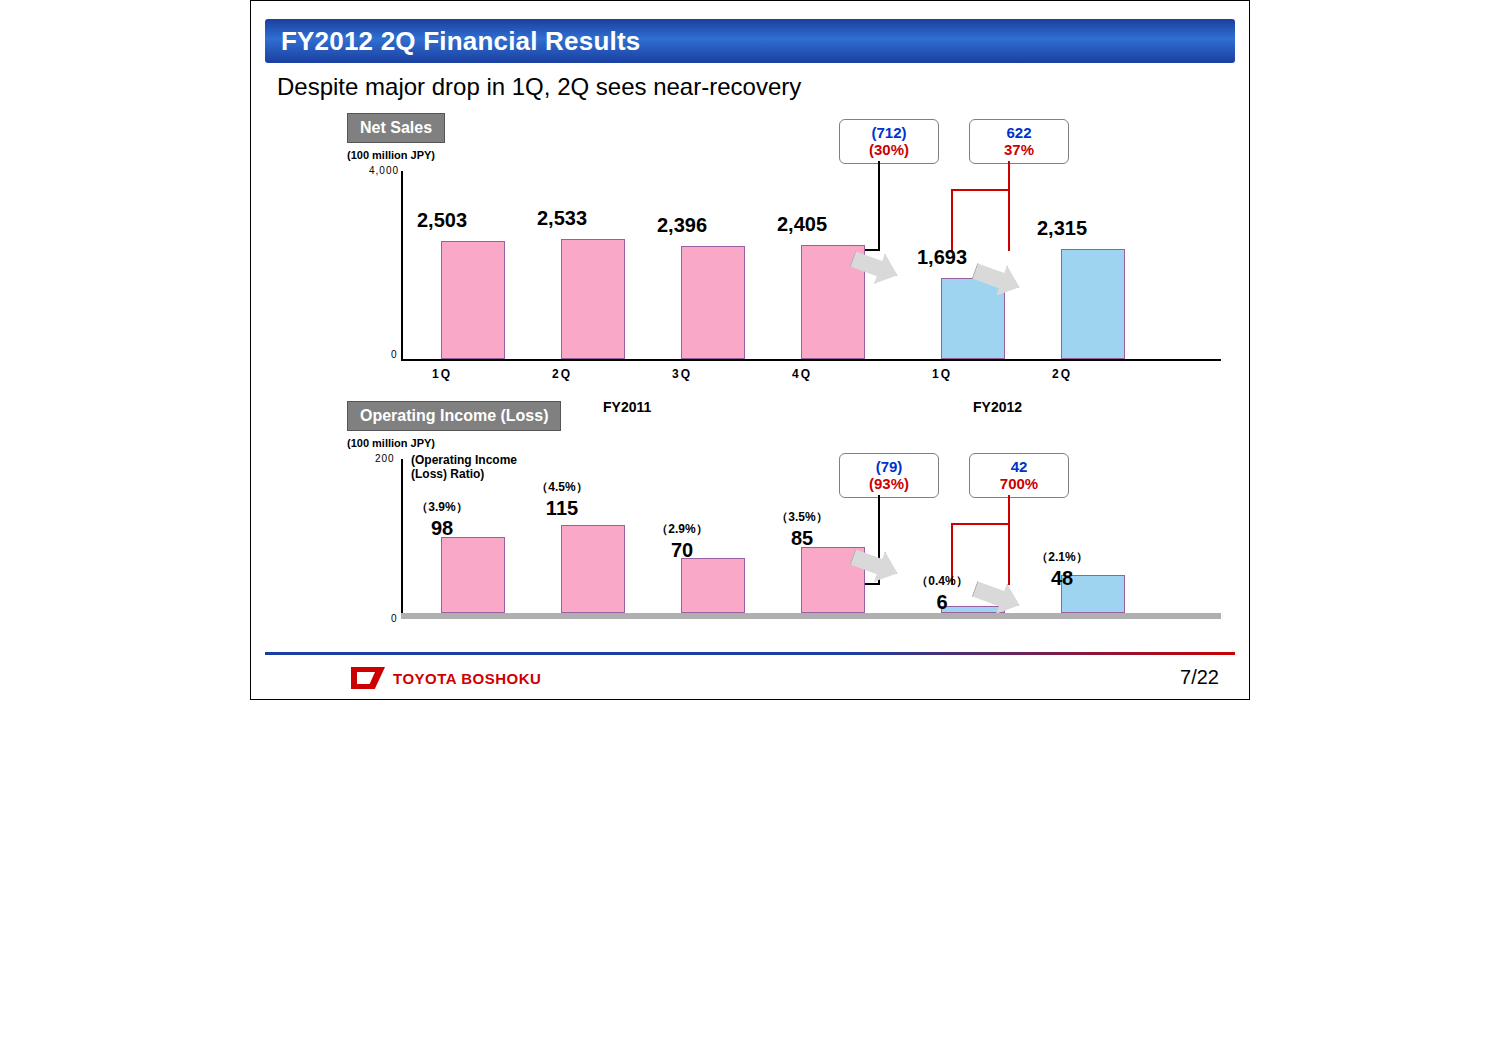FY2012 2Q Financial Results
Despite major drop in 1Q, 2Q sees near-recovery
Net Sales
(100 million JPY)
4,000
0
(712)
(30%)
622
37%
2,503
2,533
2,396
2,405
1,693
2,315
1Q
2Q
3Q
4Q
1Q
2Q
FY2011
FY2012
Operating Income (Loss)
(100 million JPY)
200
0
(Operating Income
(Loss) Ratio)
(79)
(93%)
42
700%
（3.9%）
98
（4.5%）
115
（2.9%）
70
（3.5%）
85
（0.4%）
6
（2.1%）
48
TOYOTA BOSHOKU
7/22